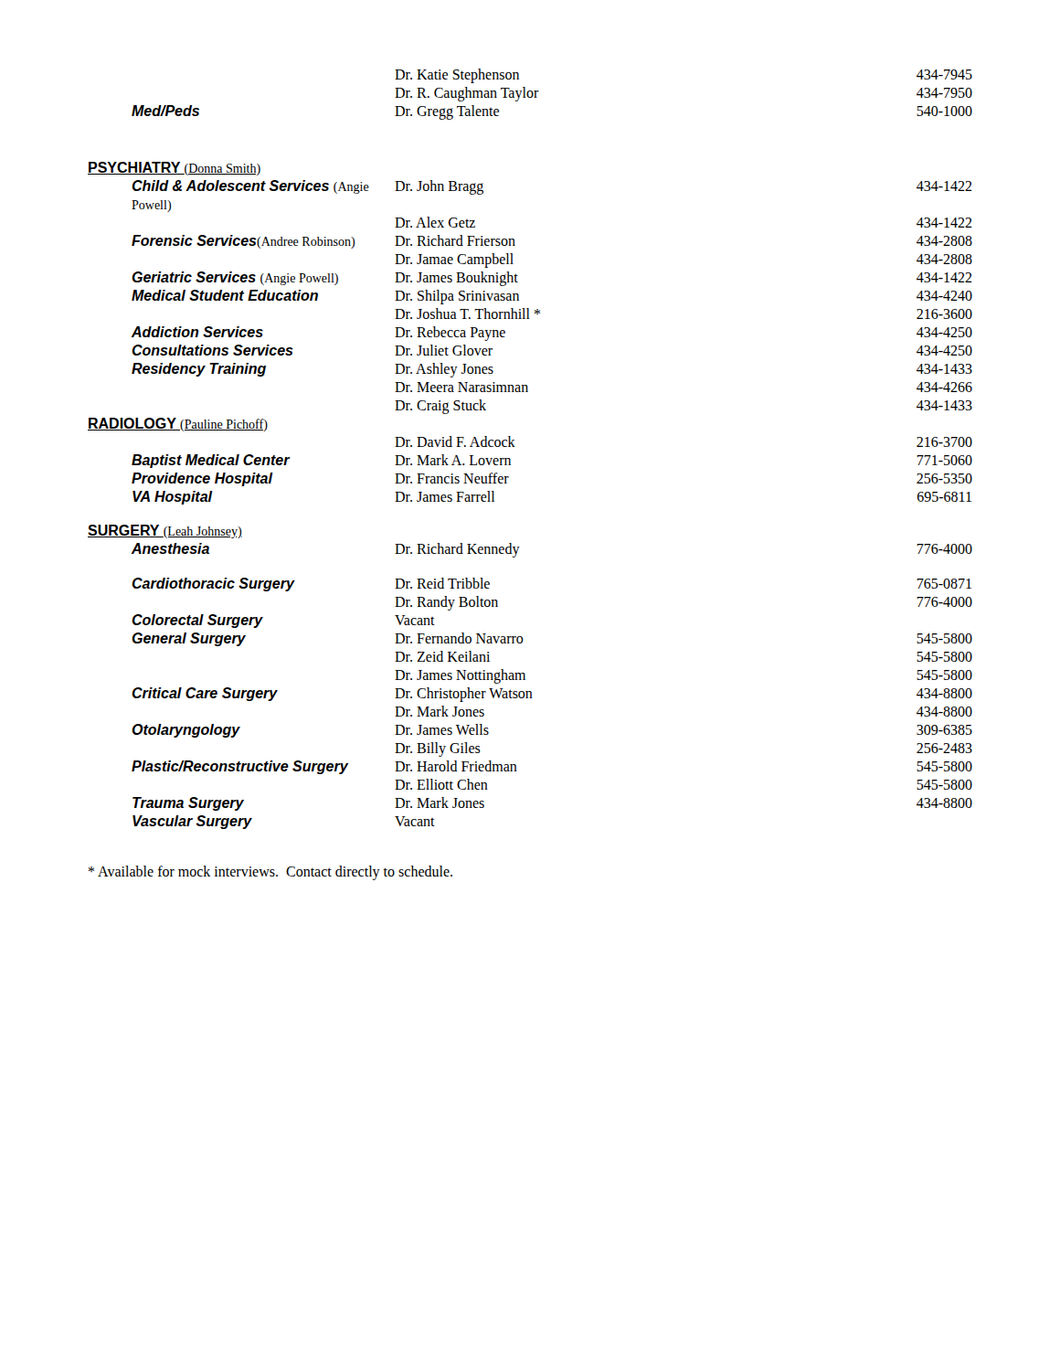| | Dr. Katie Stephenson | 434-7945 |
| | Dr. R. Caughman Taylor | 434-7950 |
| Med/Peds | Dr. Gregg Talente | 540-1000 |
| PSYCHIATRY (Donna Smith) | | |
| Child & Adolescent Services (Angie Powell) | Dr. John Bragg | 434-1422 |
| | Dr. Alex Getz | 434-1422 |
| Forensic Services (Andree Robinson) | Dr. Richard Frierson | 434-2808 |
| | Dr. Jamae Campbell | 434-2808 |
| Geriatric Services (Angie Powell) | Dr. James Bouknight | 434-1422 |
| Medical Student Education | Dr. Shilpa Srinivasan | 434-4240 |
| | Dr. Joshua T. Thornhill * | 216-3600 |
| Addiction Services | Dr. Rebecca Payne | 434-4250 |
| Consultations Services | Dr. Juliet Glover | 434-4250 |
| Residency Training | Dr. Ashley Jones | 434-1433 |
| | Dr. Meera Narasimnan | 434-4266 |
| | Dr. Craig Stuck | 434-1433 |
| RADIOLOGY (Pauline Pichoff) | | |
| | Dr. David F. Adcock | 216-3700 |
| Baptist Medical Center | Dr. Mark A. Lovern | 771-5060 |
| Providence Hospital | Dr. Francis Neuffer | 256-5350 |
| VA Hospital | Dr. James Farrell | 695-6811 |
| SURGERY (Leah Johnsey) | | |
| Anesthesia | Dr. Richard Kennedy | 776-4000 |
| Cardiothoracic Surgery | Dr. Reid Tribble | 765-0871 |
| | Dr. Randy Bolton | 776-4000 |
| Colorectal Surgery | Vacant | |
| General Surgery | Dr. Fernando Navarro | 545-5800 |
| | Dr. Zeid Keilani | 545-5800 |
| | Dr. James Nottingham | 545-5800 |
| Critical Care Surgery | Dr. Christopher Watson | 434-8800 |
| | Dr. Mark Jones | 434-8800 |
| Otolaryngology | Dr. James Wells | 309-6385 |
| | Dr. Billy Giles | 256-2483 |
| Plastic/Reconstructive Surgery | Dr. Harold Friedman | 545-5800 |
| | Dr. Elliott Chen | 545-5800 |
| Trauma Surgery | Dr. Mark Jones | 434-8800 |
| Vascular Surgery | Vacant | |
* Available for mock interviews. Contact directly to schedule.